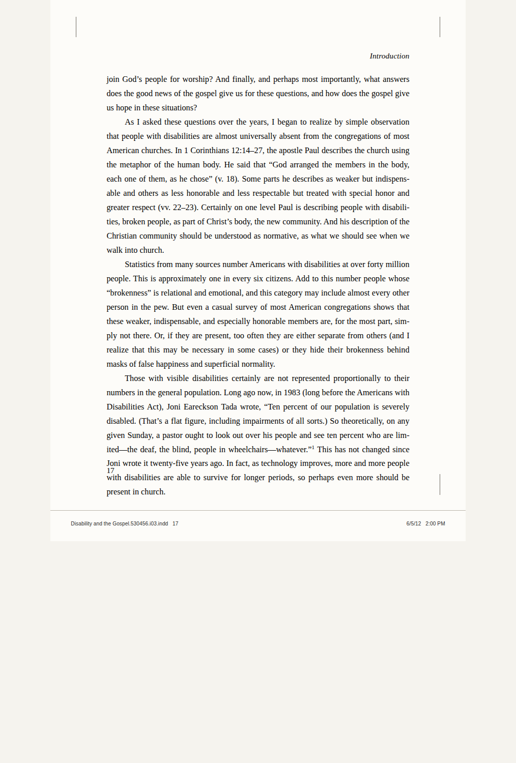Introduction
join God’s people for worship? And finally, and perhaps most importantly, what answers does the good news of the gospel give us for these questions, and how does the gospel give us hope in these situations?
As I asked these questions over the years, I began to realize by simple observation that people with disabilities are almost universally absent from the congregations of most American churches. In 1 Corinthians 12:14–27, the apostle Paul describes the church using the metaphor of the human body. He said that “God arranged the members in the body, each one of them, as he chose” (v. 18). Some parts he describes as weaker but indispensable and others as less honorable and less respectable but treated with special honor and greater respect (vv. 22–23). Certainly on one level Paul is describing people with disabilities, broken people, as part of Christ’s body, the new community. And his description of the Christian community should be understood as normative, as what we should see when we walk into church.
Statistics from many sources number Americans with disabilities at over forty million people. This is approximately one in every six citizens. Add to this number people whose “brokenness” is relational and emotional, and this category may include almost every other person in the pew. But even a casual survey of most American congregations shows that these weaker, indispensable, and especially honorable members are, for the most part, simply not there. Or, if they are present, too often they are either separate from others (and I realize that this may be necessary in some cases) or they hide their brokenness behind masks of false happiness and superficial normality.
Those with visible disabilities certainly are not represented proportionally to their numbers in the general population. Long ago now, in 1983 (long before the Americans with Disabilities Act), Joni Eareckson Tada wrote, “Ten percent of our population is severely disabled. (That’s a flat figure, including impairments of all sorts.) So theoretically, on any given Sunday, a pastor ought to look out over his people and see ten percent who are limited—the deaf, the blind, people in wheelchairs—whatever.”1 This has not changed since Joni wrote it twenty-five years ago. In fact, as technology improves, more and more people with disabilities are able to survive for longer periods, so perhaps even more should be present in church.
17
Disability and the Gospel.530456.i03.indd 17
6/5/12 2:00 PM